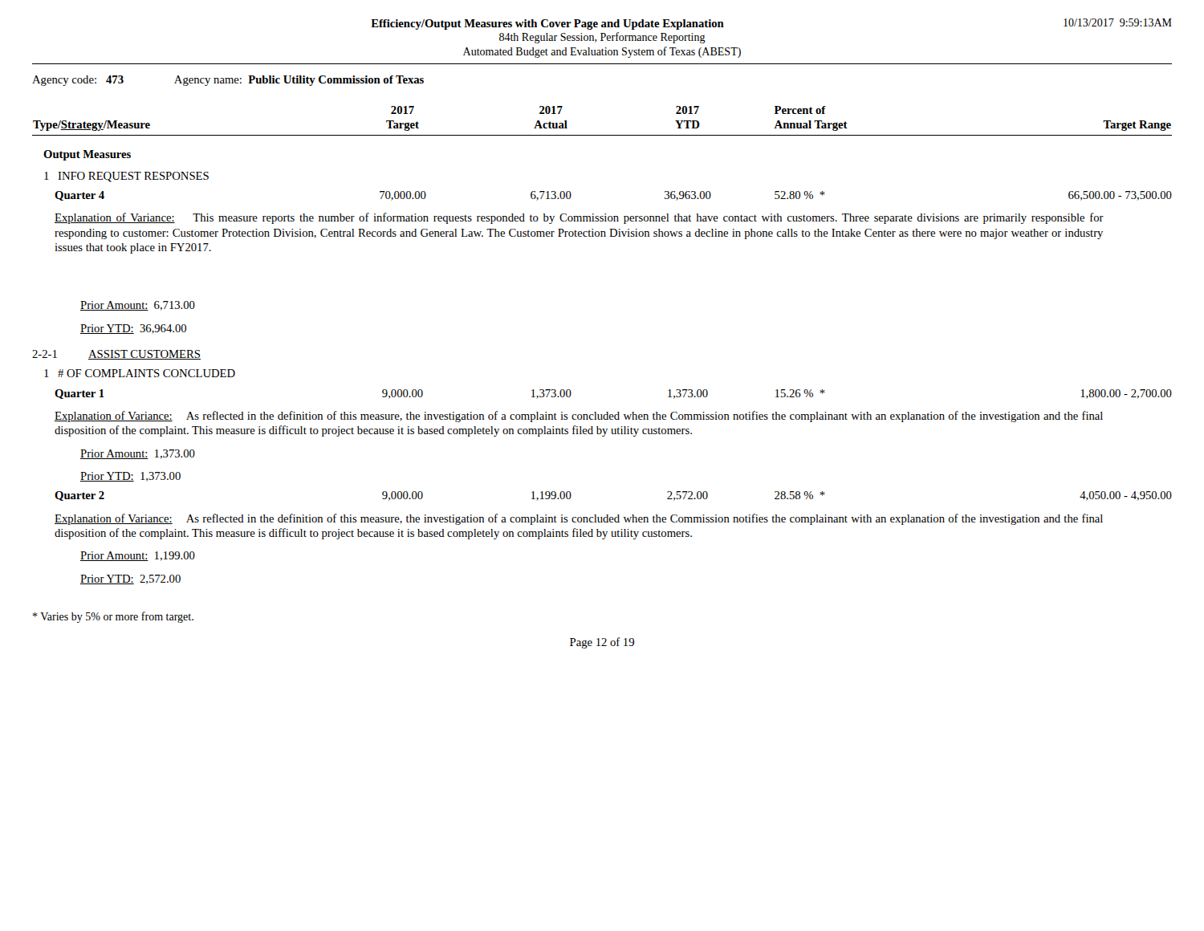10/13/2017 9:59:13AM
Efficiency/Output Measures with Cover Page and Update Explanation
84th Regular Session, Performance Reporting
Automated Budget and Evaluation System of Texas (ABEST)
Agency code: 473 Agency name: Public Utility Commission of Texas
| Type / Strategy /Measure | 2017 Target | 2017 Actual | 2017 YTD | Percent of Annual Target | Target Range |
| --- | --- | --- | --- | --- | --- |
Output Measures
1 INFO REQUEST RESPONSES
Quarter 4
70,000.00
6,713.00
36,963.00
52.80 % *
66,500.00 - 73,500.00
Explanation of Variance: This measure reports the number of information requests responded to by Commission personnel that have contact with customers. Three separate divisions are primarily responsible for responding to customer: Customer Protection Division, Central Records and General Law. The Customer Protection Division shows a decline in phone calls to the Intake Center as there were no major weather or industry issues that took place in FY2017.
Prior Amount: 6,713.00
Prior YTD: 36,964.00
2-2-1 ASSIST CUSTOMERS
1# OF COMPLAINTS CONCLUDED
Quarter 1
9,000.00
1,373.00
1,373.00
15.26 % *
1,800.00 - 2,700.00
Explanation of Variance: As reflected in the definition of this measure, the investigation of a complaint is concluded when the Commission notifies the complainant with an explanation of the investigation and the final disposition of the complaint. This measure is difficult to project because it is based completely on complaints filed by utility customers.
Prior Amount: 1,373.00
Prior YTD: 1,373.00
Quarter 2
9,000.00
1,199.00
2,572.00
28.58 % *
4,050.00 - 4,950.00
Explanation of Variance: As reflected in the definition of this measure, the investigation of a complaint is concluded when the Commission notifies the complainant with an explanation of the investigation and the final disposition of the complaint. This measure is difficult to project because it is based completely on complaints filed by utility customers.
Prior Amount: 1,199.00
Prior YTD: 2,572.00
* Varies by 5% or more from target.
Page 12 of 19